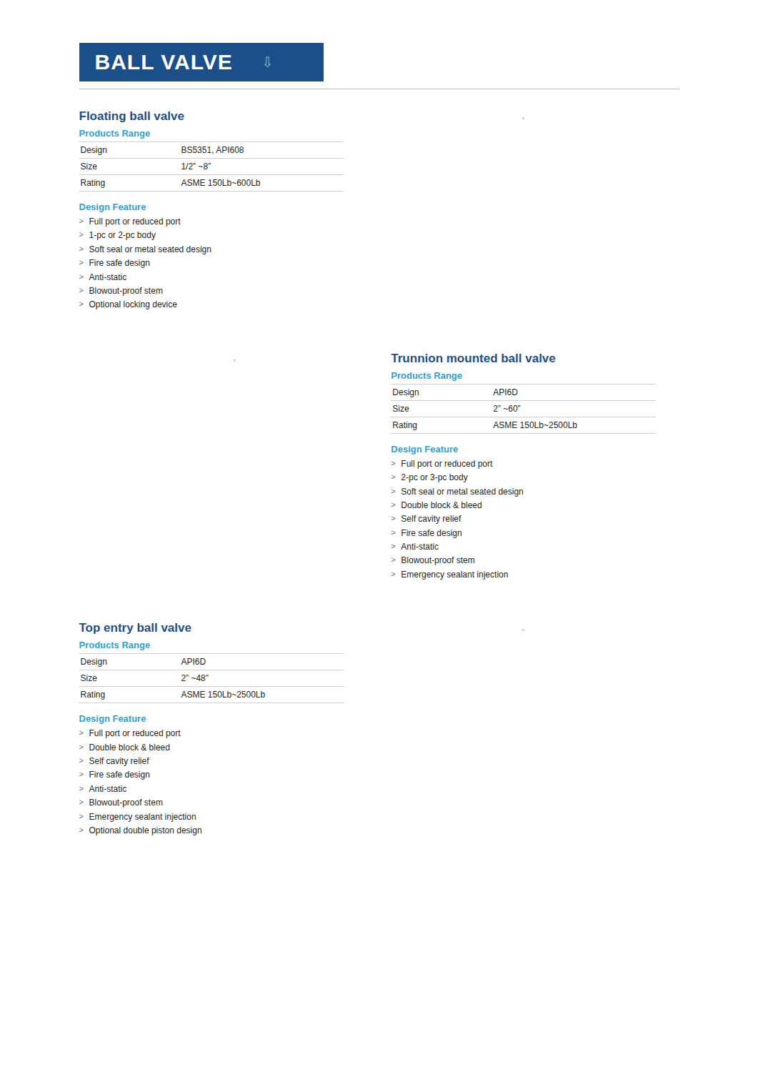BALL VALVE
⇩
Floating ball valve
Products Range
| Design | BS5351, API608 |
| Size | 1/2” ~8” |
| Rating | ASME 150Lb~600Lb |
Design Feature
Full port or reduced port
1-pc or 2-pc body
Soft seal or metal seated design
Fire safe design
Anti-static
Blowout-proof stem
Optional locking device
Trunnion mounted ball valve
Products Range
| Design | API6D |
| Size | 2” ~60” |
| Rating | ASME 150Lb~2500Lb |
Design Feature
Full port or reduced port
2-pc or 3-pc body
Soft seal or metal seated design
Double block & bleed
Self cavity relief
Fire safe design
Anti-static
Blowout-proof stem
Emergency sealant injection
Top entry ball valve
Products Range
| Design | API6D |
| Size | 2” ~48” |
| Rating | ASME 150Lb~2500Lb |
Design Feature
Full port or reduced port
Double block & bleed
Self cavity relief
Fire safe design
Anti-static
Blowout-proof stem
Emergency sealant injection
Optional double piston design